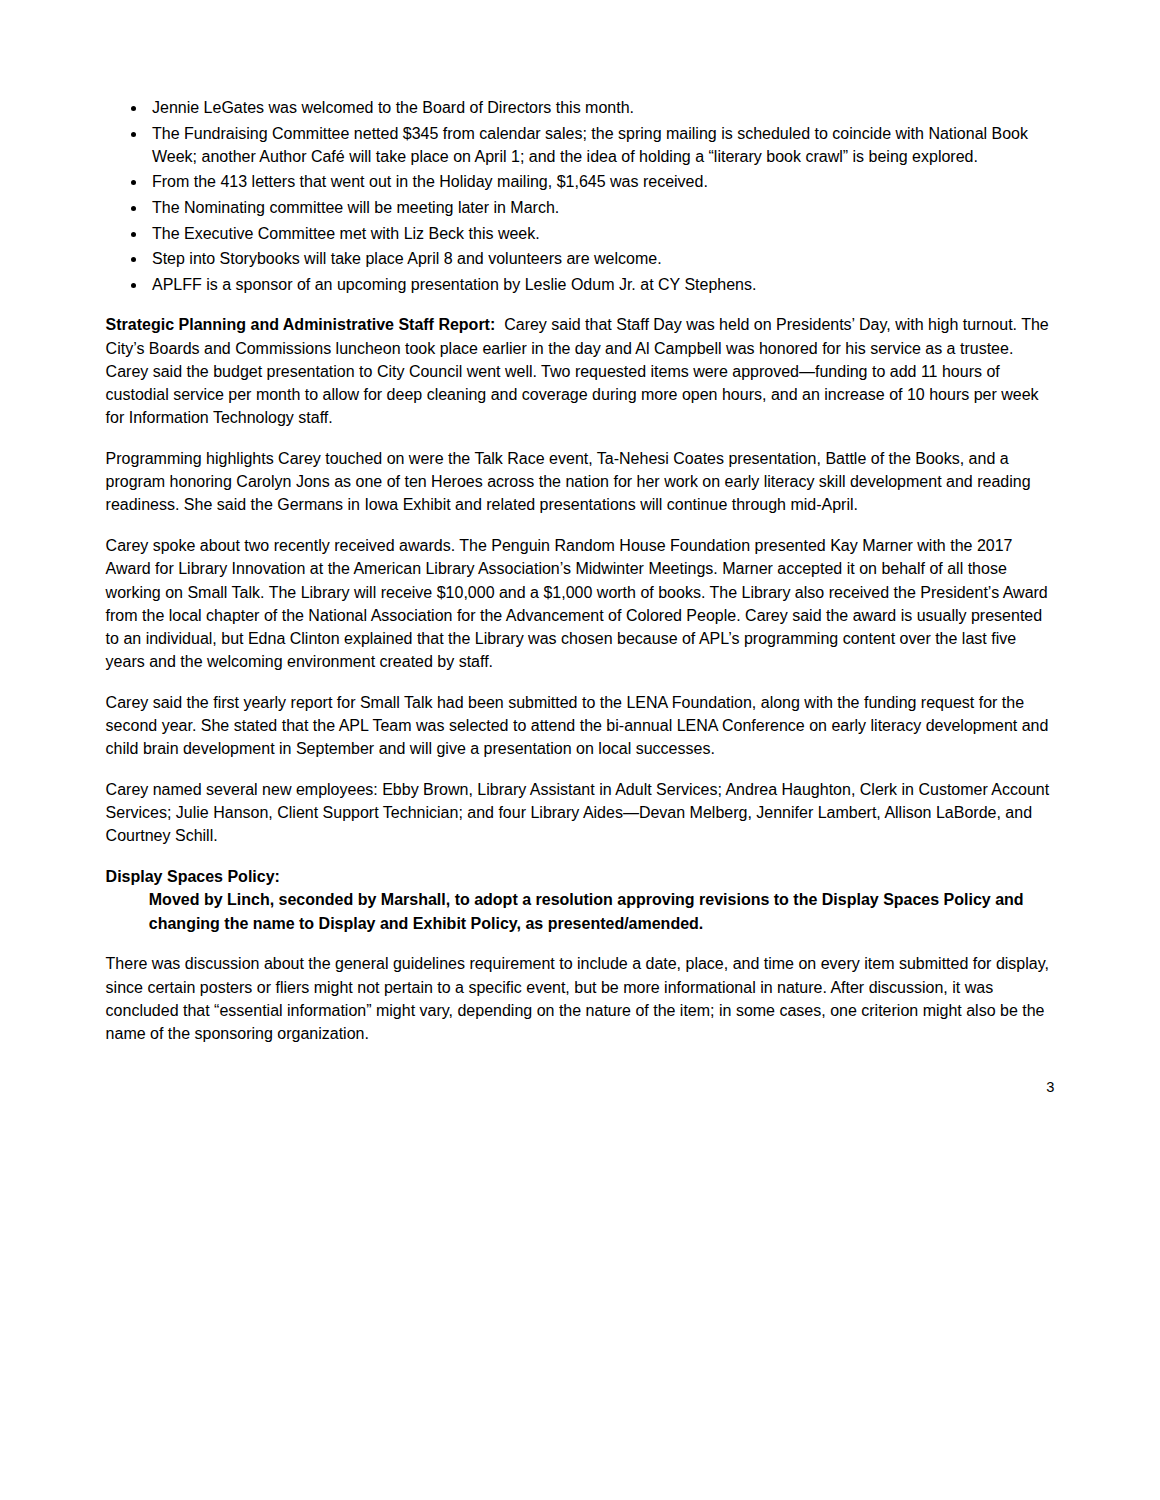Jennie LeGates was welcomed to the Board of Directors this month.
The Fundraising Committee netted $345 from calendar sales; the spring mailing is scheduled to coincide with National Book Week; another Author Café will take place on April 1; and the idea of holding a “literary book crawl” is being explored.
From the 413 letters that went out in the Holiday mailing, $1,645 was received.
The Nominating committee will be meeting later in March.
The Executive Committee met with Liz Beck this week.
Step into Storybooks will take place April 8 and volunteers are welcome.
APLFF is a sponsor of an upcoming presentation by Leslie Odum Jr. at CY Stephens.
Strategic Planning and Administrative Staff Report: Carey said that Staff Day was held on Presidents’ Day, with high turnout. The City’s Boards and Commissions luncheon took place earlier in the day and Al Campbell was honored for his service as a trustee. Carey said the budget presentation to City Council went well. Two requested items were approved—funding to add 11 hours of custodial service per month to allow for deep cleaning and coverage during more open hours, and an increase of 10 hours per week for Information Technology staff.
Programming highlights Carey touched on were the Talk Race event, Ta-Nehesi Coates presentation, Battle of the Books, and a program honoring Carolyn Jons as one of ten Heroes across the nation for her work on early literacy skill development and reading readiness. She said the Germans in Iowa Exhibit and related presentations will continue through mid-April.
Carey spoke about two recently received awards. The Penguin Random House Foundation presented Kay Marner with the 2017 Award for Library Innovation at the American Library Association’s Midwinter Meetings. Marner accepted it on behalf of all those working on Small Talk. The Library will receive $10,000 and a $1,000 worth of books. The Library also received the President’s Award from the local chapter of the National Association for the Advancement of Colored People. Carey said the award is usually presented to an individual, but Edna Clinton explained that the Library was chosen because of APL’s programming content over the last five years and the welcoming environment created by staff.
Carey said the first yearly report for Small Talk had been submitted to the LENA Foundation, along with the funding request for the second year. She stated that the APL Team was selected to attend the bi-annual LENA Conference on early literacy development and child brain development in September and will give a presentation on local successes.
Carey named several new employees: Ebby Brown, Library Assistant in Adult Services; Andrea Haughton, Clerk in Customer Account Services; Julie Hanson, Client Support Technician; and four Library Aides—Devan Melberg, Jennifer Lambert, Allison LaBorde, and Courtney Schill.
Display Spaces Policy:
Moved by Linch, seconded by Marshall, to adopt a resolution approving revisions to the Display Spaces Policy and changing the name to Display and Exhibit Policy, as presented/amended.
There was discussion about the general guidelines requirement to include a date, place, and time on every item submitted for display, since certain posters or fliers might not pertain to a specific event, but be more informational in nature. After discussion, it was concluded that “essential information” might vary, depending on the nature of the item; in some cases, one criterion might also be the name of the sponsoring organization.
3